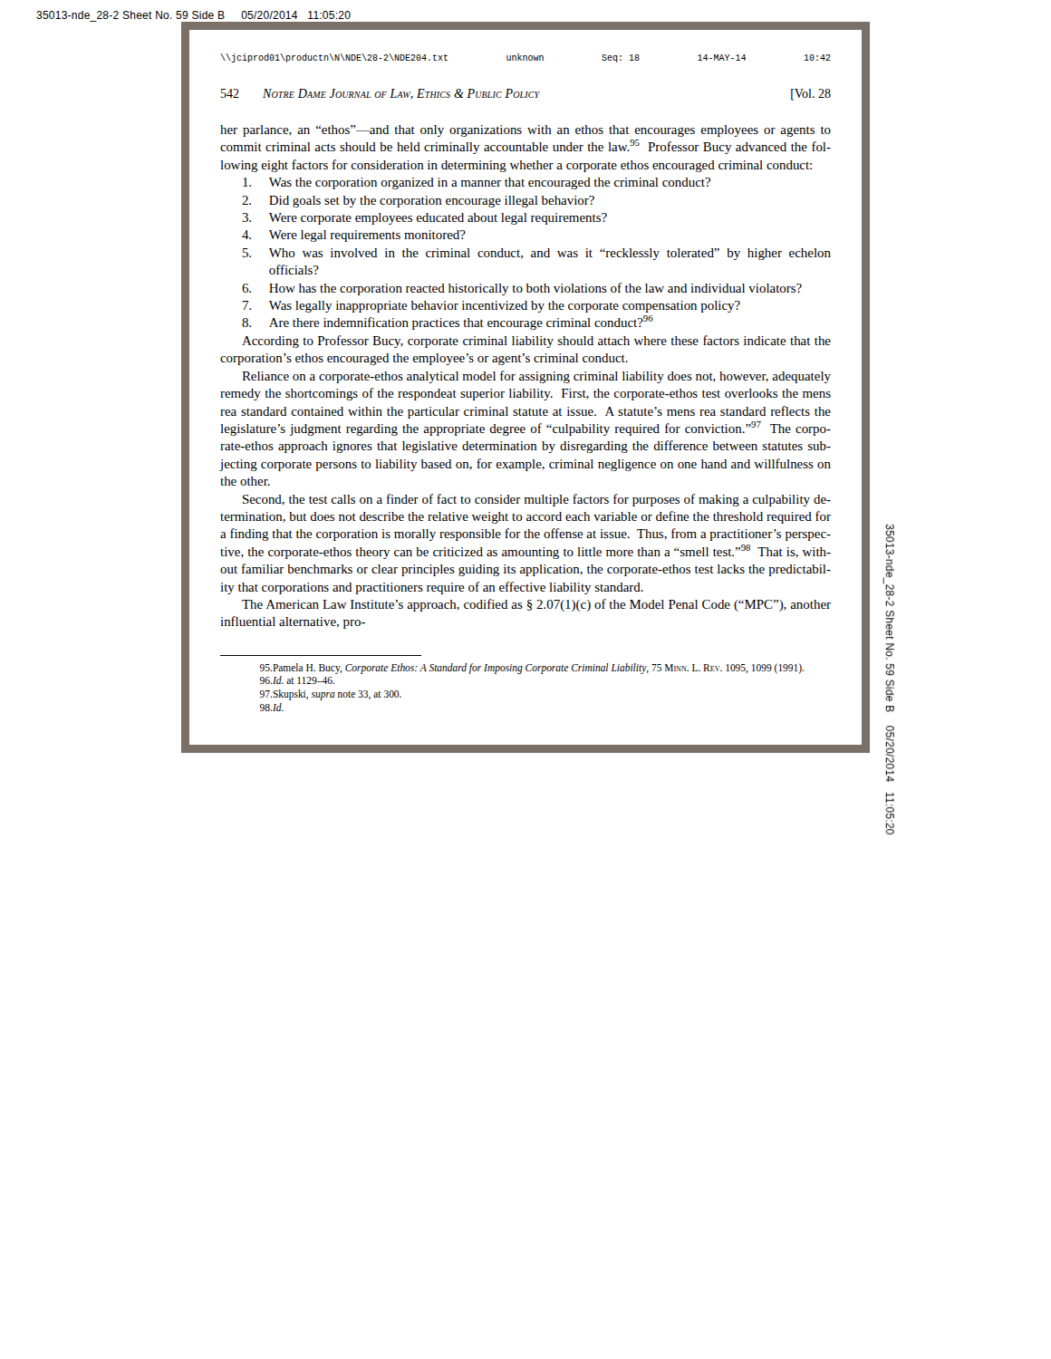35013-nde_28-2 Sheet No. 59 Side B 05/20/2014 11:05:20
35013-nde_28-2 Sheet No. 59 Side B 05/20/2014 11:05:20
\\jciprod01\productn\N\NDE\28-2\NDE204.txt unknown Seq: 18 14-MAY-14 10:42
542 Notre Dame Journal of Law, Ethics & Public Policy [Vol. 28
her parlance, an “ethos”—and that only organizations with an ethos that encourages employees or agents to commit criminal acts should be held criminally accountable under the law.95 Professor Bucy advanced the following eight factors for consideration in determining whether a corporate ethos encouraged criminal conduct:
1. Was the corporation organized in a manner that encouraged the criminal conduct?
2. Did goals set by the corporation encourage illegal behavior?
3. Were corporate employees educated about legal requirements?
4. Were legal requirements monitored?
5. Who was involved in the criminal conduct, and was it “recklessly tolerated” by higher echelon officials?
6. How has the corporation reacted historically to both violations of the law and individual violators?
7. Was legally inappropriate behavior incentivized by the corporate compensation policy?
8. Are there indemnification practices that encourage criminal conduct?96
According to Professor Bucy, corporate criminal liability should attach where these factors indicate that the corporation’s ethos encouraged the employee’s or agent’s criminal conduct.
Reliance on a corporate-ethos analytical model for assigning criminal liability does not, however, adequately remedy the shortcomings of the respondeat superior liability. First, the corporate-ethos test overlooks the mens rea standard contained within the particular criminal statute at issue. A statute’s mens rea standard reflects the legislature’s judgment regarding the appropriate degree of “culpability required for conviction.”97 The corporate-ethos approach ignores that legislative determination by disregarding the difference between statutes subjecting corporate persons to liability based on, for example, criminal negligence on one hand and willfulness on the other.
Second, the test calls on a finder of fact to consider multiple factors for purposes of making a culpability determination, but does not describe the relative weight to accord each variable or define the threshold required for a finding that the corporation is morally responsible for the offense at issue. Thus, from a practitioner’s perspective, the corporate-ethos theory can be criticized as amounting to little more than a “smell test.”98 That is, without familiar benchmarks or clear principles guiding its application, the corporate-ethos test lacks the predictability that corporations and practitioners require of an effective liability standard.
The American Law Institute’s approach, codified as § 2.07(1)(c) of the Model Penal Code (“MPC”), another influential alternative, pro-
95. Pamela H. Bucy, Corporate Ethos: A Standard for Imposing Corporate Criminal Liability, 75 Minn. L. Rev. 1095, 1099 (1991).
96. Id. at 1129–46.
97. Skupski, supra note 33, at 300.
98. Id.